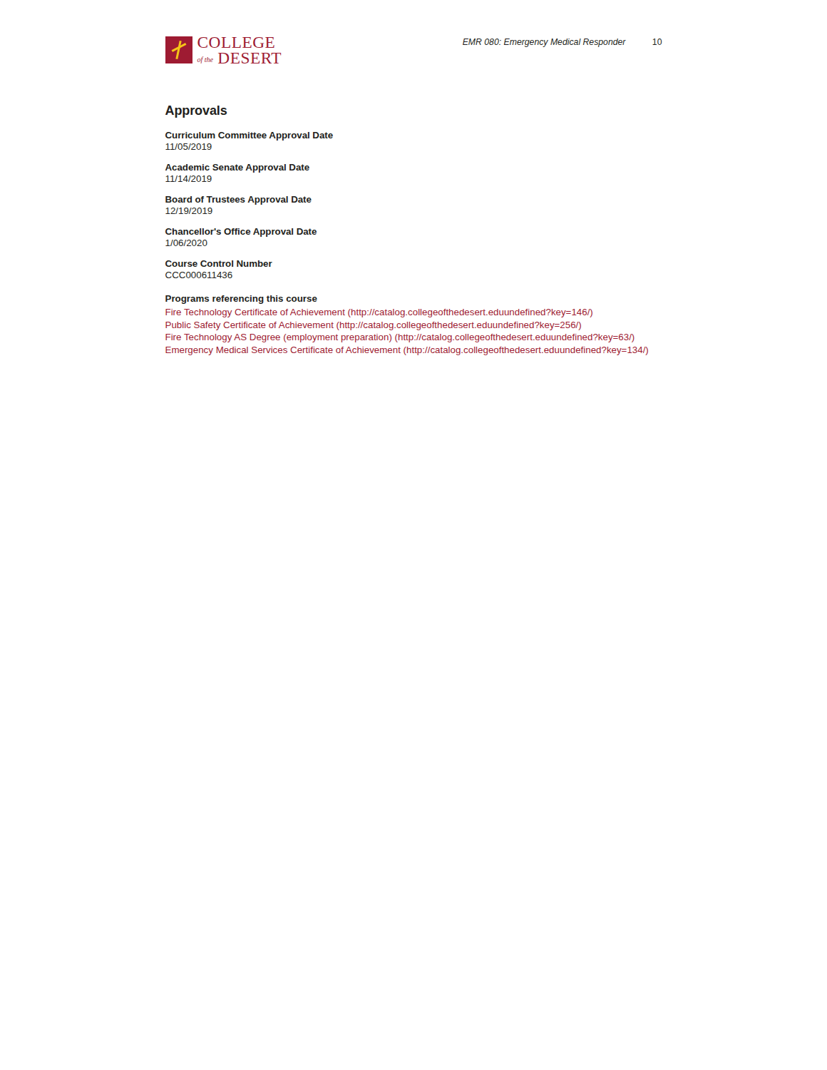COLLEGE of the DESERT
EMR 080: Emergency Medical Responder 10
Approvals
Curriculum Committee Approval Date
11/05/2019
Academic Senate Approval Date
11/14/2019
Board of Trustees Approval Date
12/19/2019
Chancellor's Office Approval Date
1/06/2020
Course Control Number
CCC000611436
Programs referencing this course
Fire Technology Certificate of Achievement (http://catalog.collegeofthedesert.eduundefined?key=146/)
Public Safety Certificate of Achievement (http://catalog.collegeofthedesert.eduundefined?key=256/)
Fire Technology AS Degree (employment preparation) (http://catalog.collegeofthedesert.eduundefined?key=63/)
Emergency Medical Services Certificate of Achievement (http://catalog.collegeofthedesert.eduundefined?key=134/)